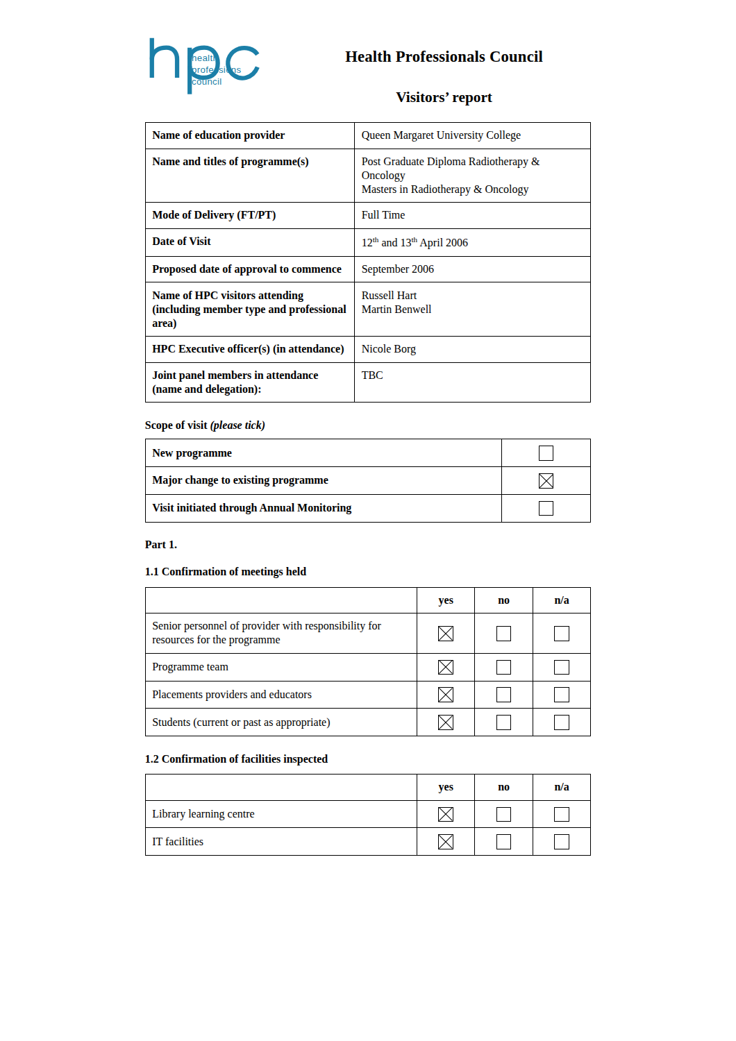health professions council
Health Professionals Council
Visitors’ report
| Name of education provider | Queen Margaret University College |
| Name and titles of programme(s) | Post Graduate Diploma Radiotherapy & Oncology Masters in Radiotherapy & Oncology |
| Mode of Delivery (FT/PT) | Full Time |
| Date of Visit | 12 th and 13 th April 2006 |
| Proposed date of approval to commence | September 2006 |
| Name of HPC visitors attending (including member type and professional area) | Russell Hart Martin Benwell |
| HPC Executive officer(s) (in attendance) | Nicole Borg |
| Joint panel members in attendance (name and delegation): | TBC |
Scope of visit (please tick)
| New programme | |
| Major change to existing programme | |
| Visit initiated through Annual Monitoring | |
Part 1.
1.1 Confirmation of meetings held
| | yes | no | n/a |
| Senior personnel of provider with responsibility for resources for the programme | | | |
| Programme team | | | |
| Placements providers and educators | | | |
| Students (current or past as appropriate) | | | |
1.2 Confirmation of facilities inspected
| | yes | no | n/a |
| Library learning centre | | | |
| IT facilities | | | |